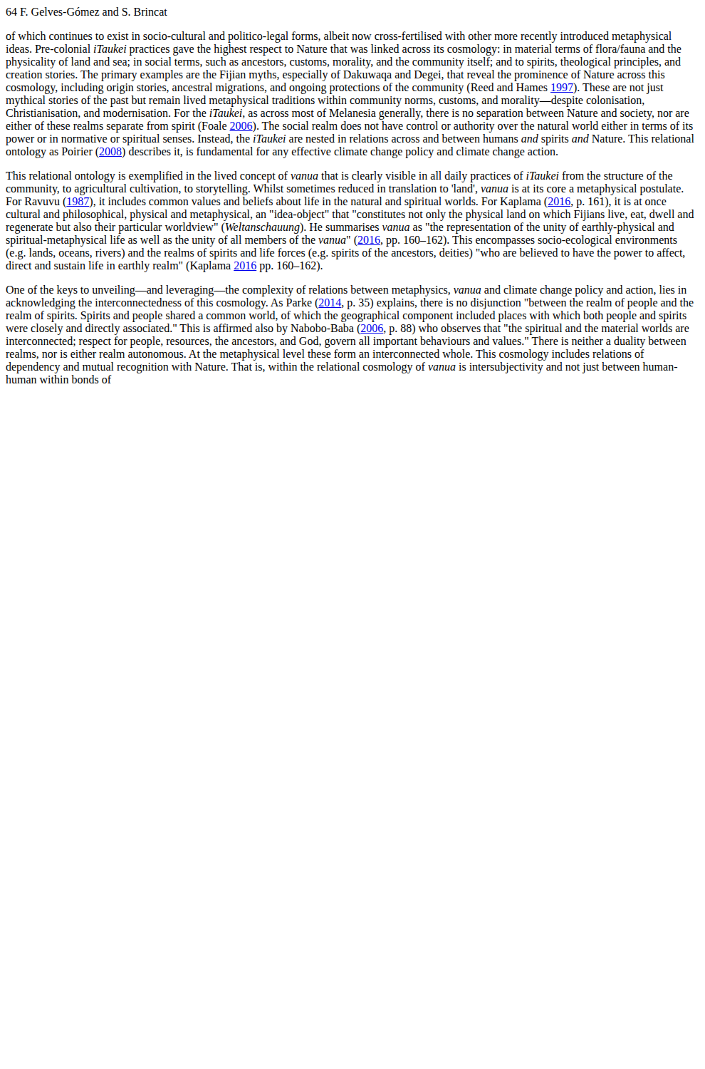64 F. Gelves-Gómez and S. Brincat
of which continues to exist in socio-cultural and politico-legal forms, albeit now cross-fertilised with other more recently introduced metaphysical ideas. Pre-colonial iTaukei practices gave the highest respect to Nature that was linked across its cosmology: in material terms of flora/fauna and the physicality of land and sea; in social terms, such as ancestors, customs, morality, and the community itself; and to spirits, theological principles, and creation stories. The primary examples are the Fijian myths, especially of Dakuwaqa and Degei, that reveal the prominence of Nature across this cosmology, including origin stories, ancestral migrations, and ongoing protections of the community (Reed and Hames 1997). These are not just mythical stories of the past but remain lived metaphysical traditions within community norms, customs, and morality—despite colonisation, Christianisation, and modernisation. For the iTaukei, as across most of Melanesia generally, there is no separation between Nature and society, nor are either of these realms separate from spirit (Foale 2006). The social realm does not have control or authority over the natural world either in terms of its power or in normative or spiritual senses. Instead, the iTaukei are nested in relations across and between humans and spirits and Nature. This relational ontology as Poirier (2008) describes it, is fundamental for any effective climate change policy and climate change action.
This relational ontology is exemplified in the lived concept of vanua that is clearly visible in all daily practices of iTaukei from the structure of the community, to agricultural cultivation, to storytelling. Whilst sometimes reduced in translation to 'land', vanua is at its core a metaphysical postulate. For Ravuvu (1987), it includes common values and beliefs about life in the natural and spiritual worlds. For Kaplama (2016, p. 161), it is at once cultural and philosophical, physical and metaphysical, an "idea-object" that "constitutes not only the physical land on which Fijians live, eat, dwell and regenerate but also their particular worldview" (Weltanschauung). He summarises vanua as "the representation of the unity of earthly-physical and spiritual-metaphysical life as well as the unity of all members of the vanua" (2016, pp. 160–162). This encompasses socio-ecological environments (e.g. lands, oceans, rivers) and the realms of spirits and life forces (e.g. spirits of the ancestors, deities) "who are believed to have the power to affect, direct and sustain life in earthly realm" (Kaplama 2016 pp. 160–162).
One of the keys to unveiling—and leveraging—the complexity of relations between metaphysics, vanua and climate change policy and action, lies in acknowledging the interconnectedness of this cosmology. As Parke (2014, p. 35) explains, there is no disjunction "between the realm of people and the realm of spirits. Spirits and people shared a common world, of which the geographical component included places with which both people and spirits were closely and directly associated." This is affirmed also by Nabobo-Baba (2006, p. 88) who observes that "the spiritual and the material worlds are interconnected; respect for people, resources, the ancestors, and God, govern all important behaviours and values." There is neither a duality between realms, nor is either realm autonomous. At the metaphysical level these form an interconnected whole. This cosmology includes relations of dependency and mutual recognition with Nature. That is, within the relational cosmology of vanua is intersubjectivity and not just between human-human within bonds of